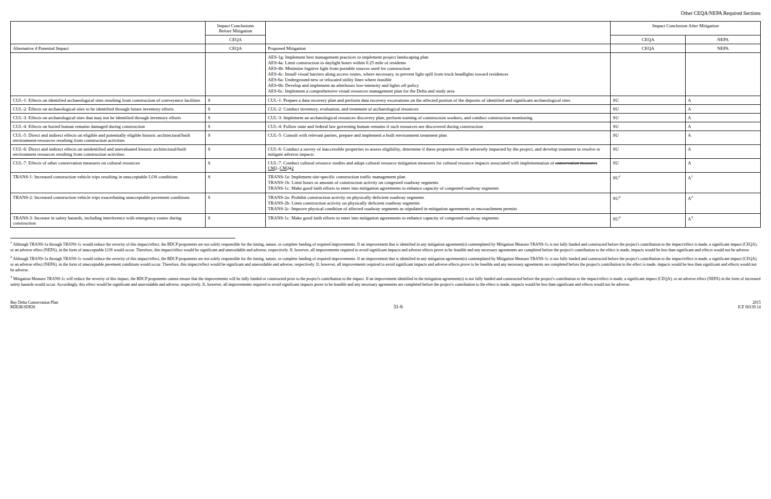Other CEQA/NEPA Required Sections
| | Impact Conclusions Before Mitigation | | Impact Conclusion After Mitigation |
| --- | --- | --- | --- |
| CEQA | CEQA | NEPA |
| Alternative 4 Potential Impact | CEQA | Proposed Mitigation | CEQA | NEPA |
| | | AES-1g: Implement best management practices to implement project landscaping plan AES-4a: Limit construction to daylight hours within 0.25 mile of residents AES-4b: Minimize fugitive light from portable sources used for construction AES-4c: Install visual barriers along access routes, where necessary, to prevent light spill from truck headlights toward residences AES-6a: Underground new or relocated utility lines where feasible AES-6b: Develop and implement an afterhours low-intensity and lights off policy AES-6c: Implement a comprehensive visual resources management plan for the Delta and study area | | |
| CUL-1: Effects on identified archaeological sites resulting from construction of conveyance facilities | S | CUL-1: Prepare a data recovery plan and perform data recovery excavations on the affected portion of the deposits of identified and significant archaeological sites | SU | A |
| CUL-2: Effects on archaeological sites to be identified through future inventory efforts | S | CUL-2: Conduct inventory, evaluation, and treatment of archaeological resources | SU | A |
| CUL-3: Effects on archaeological sites that may not be identified through inventory efforts | S | CUL-3: Implement an archaeological resources discovery plan, perform training of construction workers, and conduct construction monitoring | SU | A |
| CUL-4: Effects on buried human remains damaged during construction | S | CUL-4: Follow state and federal law governing human remains if such resources are discovered during construction | SU | A |
| CUL-5: Direct and indirect effects on eligible and potentially eligible historic architectural/built environment-resources resulting from construction activities | S | CUL-5: Consult with relevant parties, prepare and implement a built environment treatment plan | SU | A |
| CUL-6: Direct and indirect effects on unidentified and unevaluated historic architectural/built environment resources resulting from construction activities | S | CUL-6: Conduct a survey of inaccessible properties to assess eligibility, determine if these properties will be adversely impacted by the project, and develop treatment to resolve or mitigate adverse impacts | SU | A |
| CUL-7: Effects of other conservation measures on cultural resources | S | CUL-7: Conduct cultural resource studies and adopt cultural resource mitigation measures for cultural resource impacts associated with implementation of conservation measures CM 2– CM 2 1 2 | SU | A |
| TRANS-1: Increased construction vehicle trips resulting in unacceptable LOS conditions | S | TRANS-1a: Implement site-specific construction traffic management plan TRANS-1b: Limit hours or amount of construction activity on congested roadway segments TRANS-1c: Make good faith efforts to enter into mitigation agreements to enhance capacity of congested roadway segments | SU 1 | A 1 |
| TRANS-2: Increased construction vehicle trips exacerbating unacceptable pavement conditions | S | TRANS-2a: Prohibit construction activity on physically deficient roadway segments TRANS-2b: Limit construction activity on physically deficient roadway segments TRANS-2c: Improve physical condition of affected roadway segments as stipulated in mitigation agreements or encroachment permits | SU 2 | A 2 |
| TRANS-3: Increase in safety hazards, including interference with emergency routes during construction | S | TRANS-1c: Make good faith efforts to enter into mitigation agreements to enhance capacity of congested roadway segments | SU 3 | A 3 |
1 Although TRANS-1a through TRANS-1c would reduce the severity of this impact/effect, the BDCP proponents are not solely responsible for the timing, nature, or complete funding of required improvements. If an improvement that is identified in any mitigation agreement(s) contemplated by Mitigation Measure TRANS-1c is not fully funded and constructed before the project's contribution to the impact/effect is made, a significant impact (CEQA), or an adverse effect (NEPA), in the form of unacceptable LOS would occur. Therefore, this impact/effect would be significant and unavoidable and adverse, respectively. If, however, all improvements required to avoid significant impacts and adverse effects prove to be feasible and any necessary agreements are completed before the project's contribution to the effect is made, impacts would be less than significant and effects would not be adverse.
2 Although TRANS-1a through TRANS-1c would reduce the severity of this impact/effect, the BDCP proponents are not solely responsible for the timing, nature, or complete funding of required improvements. If an improvement that is identified in any mitigation agreement(s) contemplated by Mitigation Measure TRANS-1c is not fully funded and constructed before the project's contribution to the impact/effect is made, a significant impact (CEQA), or an adverse effect (NEPA), in the form of unacceptable pavement conditions would occur. Therefore, this impact/effect would be significant and unavoidable and adverse, respectively. If, however, all improvements required to avoid significant impacts and adverse effects prove to be feasible and any necessary agreements are completed before the project's contribution to the effect is made, impacts would be less than significant and effects would not be adverse.
3 Mitigation Measure TRANS-1c will reduce the severity of this impact, the BDCP proponents cannot ensure that the improvements will be fully funded or constructed prior to the project's contribution to the impact. If an improvement identified in the mitigation agreement(s) is not fully funded and constructed before the project's contribution to the impact/effect is made, a significant impact (CEQA), or an adverse effect (NEPA) in the form of increased safety hazards would occur. Accordingly, this effect would be significant and unavoidable and adverse, respectively. If, however, all improvements required to avoid significant impacts prove to be feasible and any necessary agreements are completed before the project's contribution to the effect is made, impacts would be less than significant and effects would not be adverse.
Bay Delta Conservation Plan
RDEIR/SDEIS
31-6
2015
ICF 00139.14